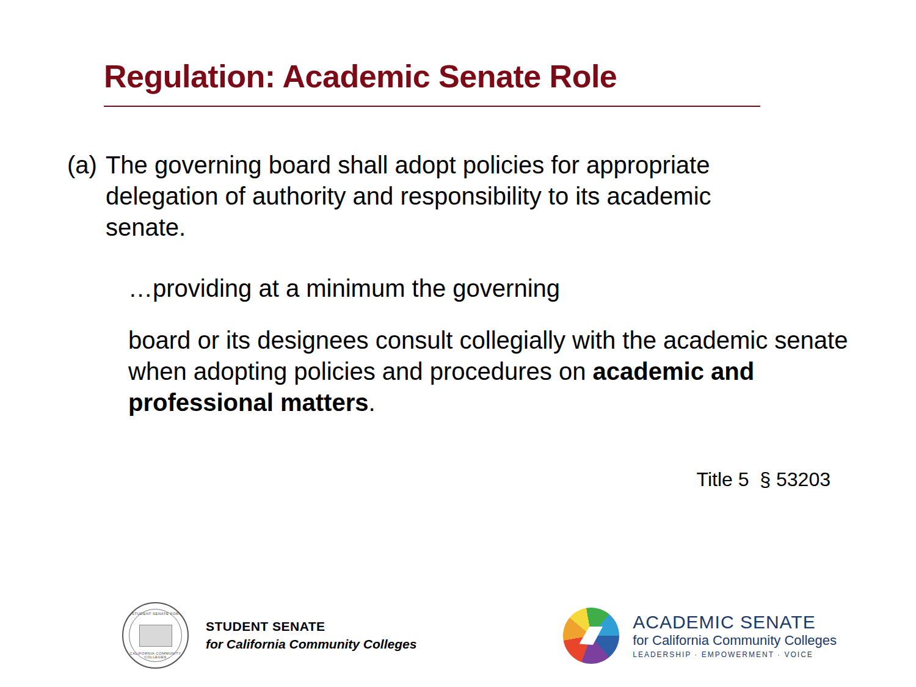Regulation: Academic Senate Role
(a) The governing board shall adopt policies for appropriate delegation of authority and responsibility to its academic senate.
…providing at a minimum the governing
board or its designees consult collegially with the academic senate when adopting policies and procedures on academic and professional matters.
Title 5 § 53203
STUDENT SENATE FOR
CALIFORNIA COMMUNITY COLLEGES
STUDENT SENATE
for California Community Colleges
ACADEMIC SENATE
for California Community Colleges
LEADERSHIP · EMPOWERMENT · VOICE